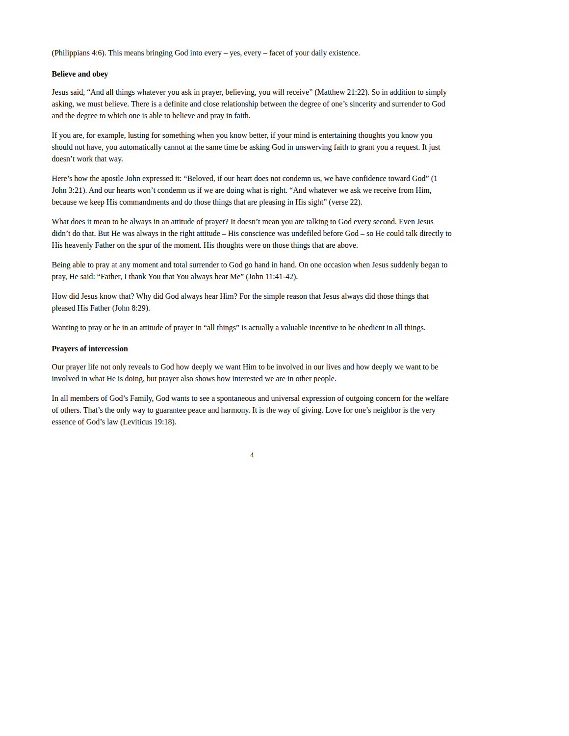(Philippians 4:6). This means bringing God into every – yes, every – facet of your daily existence.
Believe and obey
Jesus said, “And all things whatever you ask in prayer, believing, you will receive” (Matthew 21:22). So in addition to simply asking, we must believe. There is a definite and close relationship between the degree of one’s sincerity and surrender to God and the degree to which one is able to believe and pray in faith.
If you are, for example, lusting for something when you know better, if your mind is entertaining thoughts you know you should not have, you automatically cannot at the same time be asking God in unswerving faith to grant you a request. It just doesn’t work that way.
Here’s how the apostle John expressed it: “Beloved, if our heart does not condemn us, we have confidence toward God” (1 John 3:21). And our hearts won’t condemn us if we are doing what is right. “And whatever we ask we receive from Him, because we keep His commandments and do those things that are pleasing in His sight” (verse 22).
What does it mean to be always in an attitude of prayer? It doesn’t mean you are talking to God every second. Even Jesus didn’t do that. But He was always in the right attitude – His conscience was undefiled before God – so He could talk directly to His heavenly Father on the spur of the moment. His thoughts were on those things that are above.
Being able to pray at any moment and total surrender to God go hand in hand. On one occasion when Jesus suddenly began to pray, He said: “Father, I thank You that You always hear Me” (John 11:41-42).
How did Jesus know that? Why did God always hear Him? For the simple reason that Jesus always did those things that pleased His Father (John 8:29).
Wanting to pray or be in an attitude of prayer in “all things” is actually a valuable incentive to be obedient in all things.
Prayers of intercession
Our prayer life not only reveals to God how deeply we want Him to be involved in our lives and how deeply we want to be involved in what He is doing, but prayer also shows how interested we are in other people.
In all members of God’s Family, God wants to see a spontaneous and universal expression of outgoing concern for the welfare of others. That’s the only way to guarantee peace and harmony. It is the way of giving. Love for one’s neighbor is the very essence of God’s law (Leviticus 19:18).
4